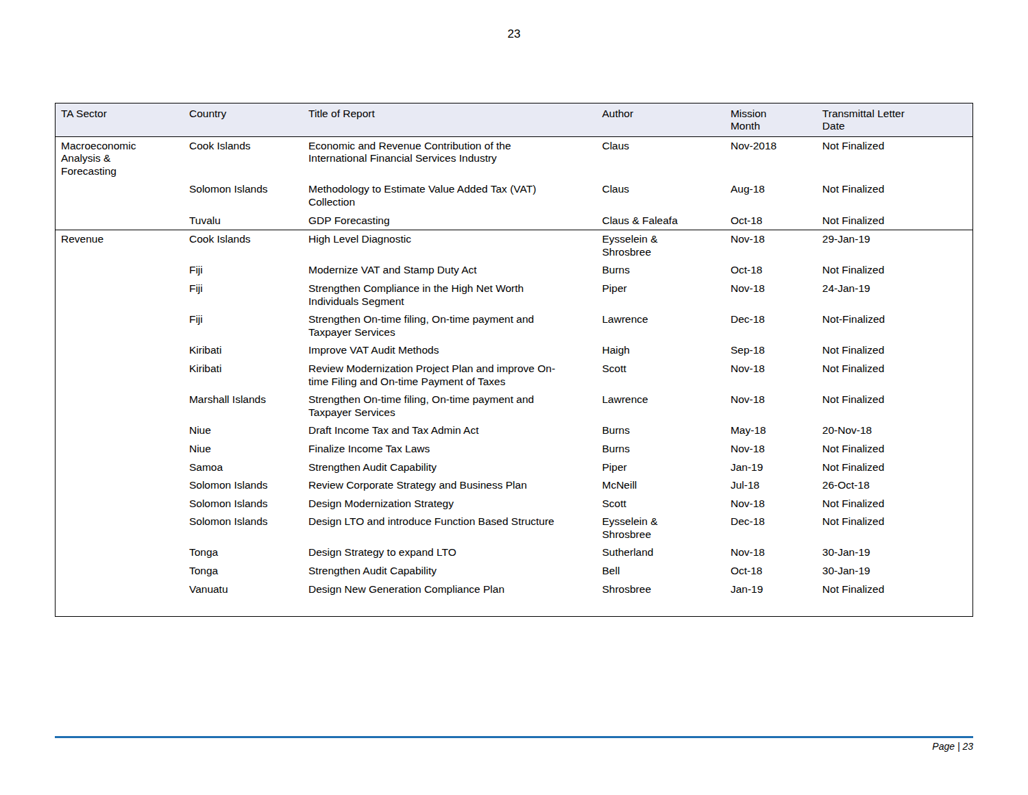23
| TA Sector | Country | Title of Report | Author | Mission Month | Transmittal Letter Date |
| --- | --- | --- | --- | --- | --- |
| Macroeconomic Analysis & Forecasting | Cook Islands | Economic and Revenue Contribution of the International Financial Services Industry | Claus | Nov-2018 | Not Finalized |
| | Solomon Islands | Methodology to Estimate Value Added Tax (VAT) Collection | Claus | Aug-18 | Not Finalized |
| | Tuvalu | GDP Forecasting | Claus & Faleafa | Oct-18 | Not Finalized |
| Revenue | Cook Islands | High Level Diagnostic | Eysselein & Shrosbree | Nov-18 | 29-Jan-19 |
| | Fiji | Modernize VAT and Stamp Duty Act | Burns | Oct-18 | Not Finalized |
| | Fiji | Strengthen Compliance in the High Net Worth Individuals Segment | Piper | Nov-18 | 24-Jan-19 |
| | Fiji | Strengthen On-time filing, On-time payment and Taxpayer Services | Lawrence | Dec-18 | Not-Finalized |
| | Kiribati | Improve VAT Audit Methods | Haigh | Sep-18 | Not Finalized |
| | Kiribati | Review Modernization Project Plan and improve On- time Filing and On-time Payment of Taxes | Scott | Nov-18 | Not Finalized |
| | Marshall Islands | Strengthen On-time filing, On-time payment and Taxpayer Services | Lawrence | Nov-18 | Not Finalized |
| | Niue | Draft Income Tax and Tax Admin Act | Burns | May-18 | 20-Nov-18 |
| | Niue | Finalize Income Tax Laws | Burns | Nov-18 | Not Finalized |
| | Samoa | Strengthen Audit Capability | Piper | Jan-19 | Not Finalized |
| | Solomon Islands | Review Corporate Strategy and Business Plan | McNeill | Jul-18 | 26-Oct-18 |
| | Solomon Islands | Design Modernization Strategy | Scott | Nov-18 | Not Finalized |
| | Solomon Islands | Design LTO and introduce Function Based Structure | Eysselein & Shrosbree | Dec-18 | Not Finalized |
| | Tonga | Design Strategy to expand LTO | Sutherland | Nov-18 | 30-Jan-19 |
| | Tonga | Strengthen Audit Capability | Bell | Oct-18 | 30-Jan-19 |
| | Vanuatu | Design New Generation Compliance Plan | Shrosbree | Jan-19 | Not Finalized |
Page | 23